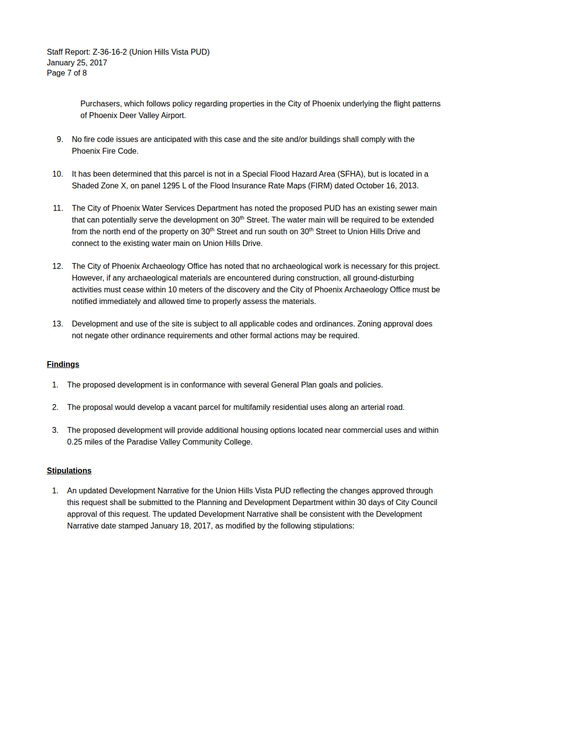Staff Report: Z-36-16-2 (Union Hills Vista PUD)
January 25, 2017
Page 7 of 8
Purchasers, which follows policy regarding properties in the City of Phoenix underlying the flight patterns of Phoenix Deer Valley Airport.
9. No fire code issues are anticipated with this case and the site and/or buildings shall comply with the Phoenix Fire Code.
10. It has been determined that this parcel is not in a Special Flood Hazard Area (SFHA), but is located in a Shaded Zone X, on panel 1295 L of the Flood Insurance Rate Maps (FIRM) dated October 16, 2013.
11. The City of Phoenix Water Services Department has noted the proposed PUD has an existing sewer main that can potentially serve the development on 30th Street. The water main will be required to be extended from the north end of the property on 30th Street and run south on 30th Street to Union Hills Drive and connect to the existing water main on Union Hills Drive.
12. The City of Phoenix Archaeology Office has noted that no archaeological work is necessary for this project. However, if any archaeological materials are encountered during construction, all ground-disturbing activities must cease within 10 meters of the discovery and the City of Phoenix Archaeology Office must be notified immediately and allowed time to properly assess the materials.
13. Development and use of the site is subject to all applicable codes and ordinances. Zoning approval does not negate other ordinance requirements and other formal actions may be required.
Findings
1. The proposed development is in conformance with several General Plan goals and policies.
2. The proposal would develop a vacant parcel for multifamily residential uses along an arterial road.
3. The proposed development will provide additional housing options located near commercial uses and within 0.25 miles of the Paradise Valley Community College.
Stipulations
1. An updated Development Narrative for the Union Hills Vista PUD reflecting the changes approved through this request shall be submitted to the Planning and Development Department within 30 days of City Council approval of this request. The updated Development Narrative shall be consistent with the Development Narrative date stamped January 18, 2017, as modified by the following stipulations: